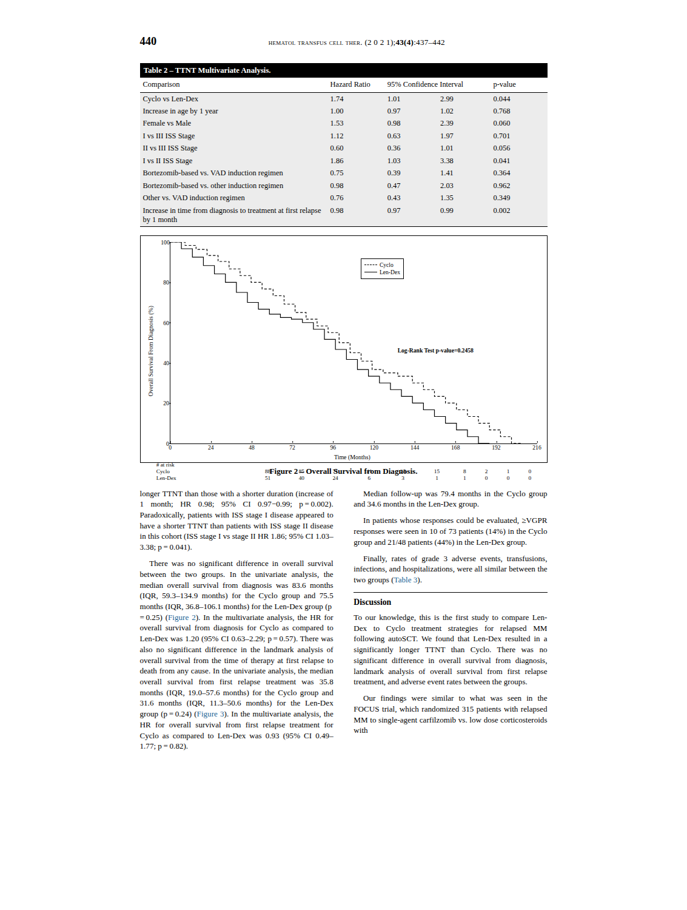440
hematol transfus cell ther. (2 0 2 1);43(4):437–442
Table 2 – TTNT Multivariate Analysis.
| Comparison | Hazard Ratio | 95% Confidence Interval | p-value |
| --- | --- | --- | --- |
| Cyclo vs Len-Dex | 1.74 | 1.01 | 2.99 | 0.044 |
| Increase in age by 1 year | 1.00 | 0.97 | 1.02 | 0.768 |
| Female vs Male | 1.53 | 0.98 | 2.39 | 0.060 |
| I vs III ISS Stage | 1.12 | 0.63 | 1.97 | 0.701 |
| II vs III ISS Stage | 0.60 | 0.36 | 1.01 | 0.056 |
| I vs II ISS Stage | 1.86 | 1.03 | 3.38 | 0.041 |
| Bortezomib-based vs. VAD induction regimen | 0.75 | 0.39 | 1.41 | 0.364 |
| Bortezomib-based vs. other induction regimen | 0.98 | 0.47 | 2.03 | 0.962 |
| Other vs. VAD induction regimen | 0.76 | 0.43 | 1.35 | 0.349 |
| Increase in time from diagnosis to treatment at first relapse by 1 month | 0.98 | 0.97 | 0.99 | 0.002 |
Overall Survival From Diagnosis (%)
100
80
60
40
20
0
0
24
48
72
96
120
144
168
192
216
Cyclo
Len-Dex
Log-Rank Test p-value=0.2458
Time (Months)
| # at risk | | | | | | | | | | |
| Cyclo | 88 | 85 | 71 | 41 | 25 | 15 | 8 | 2 | 1 | 0 |
| Len-Dex | 51 | 40 | 24 | 6 | 3 | 1 | 1 | 0 | 0 | 0 |
Figure 2 – Overall Survival from Diagnosis.
longer TTNT than those with a shorter duration (increase of 1 month; HR 0.98; 95% CI 0.97−0.99; p = 0.002). Paradoxically, patients with ISS stage I disease appeared to have a shorter TTNT than patients with ISS stage II disease in this cohort (ISS stage I vs stage II HR 1.86; 95% CI 1.03–3.38; p = 0.041).
There was no significant difference in overall survival between the two groups. In the univariate analysis, the median overall survival from diagnosis was 83.6 months (IQR, 59.3–134.9 months) for the Cyclo group and 75.5 months (IQR, 36.8–106.1 months) for the Len-Dex group (p = 0.25) (Figure 2). In the multivariate analysis, the HR for overall survival from diagnosis for Cyclo as compared to Len-Dex was 1.20 (95% CI 0.63–2.29; p = 0.57). There was also no significant difference in the landmark analysis of overall survival from the time of therapy at first relapse to death from any cause. In the univariate analysis, the median overall survival from first relapse treatment was 35.8 months (IQR, 19.0–57.6 months) for the Cyclo group and 31.6 months (IQR, 11.3–50.6 months) for the Len-Dex group (p = 0.24) (Figure 3). In the multivariate analysis, the HR for overall survival from first relapse treatment for Cyclo as compared to Len-Dex was 0.93 (95% CI 0.49–1.77; p = 0.82).
Median follow-up was 79.4 months in the Cyclo group and 34.6 months in the Len-Dex group.
In patients whose responses could be evaluated, ≥VGPR responses were seen in 10 of 73 patients (14%) in the Cyclo group and 21/48 patients (44%) in the Len-Dex group.
Finally, rates of grade 3 adverse events, transfusions, infections, and hospitalizations, were all similar between the two groups (Table 3).
Discussion
To our knowledge, this is the first study to compare Len-Dex to Cyclo treatment strategies for relapsed MM following autoSCT. We found that Len-Dex resulted in a significantly longer TTNT than Cyclo. There was no significant difference in overall survival from diagnosis, landmark analysis of overall survival from first relapse treatment, and adverse event rates between the groups.
Our findings were similar to what was seen in the FOCUS trial, which randomized 315 patients with relapsed MM to single-agent carfilzomib vs. low dose corticosteroids with